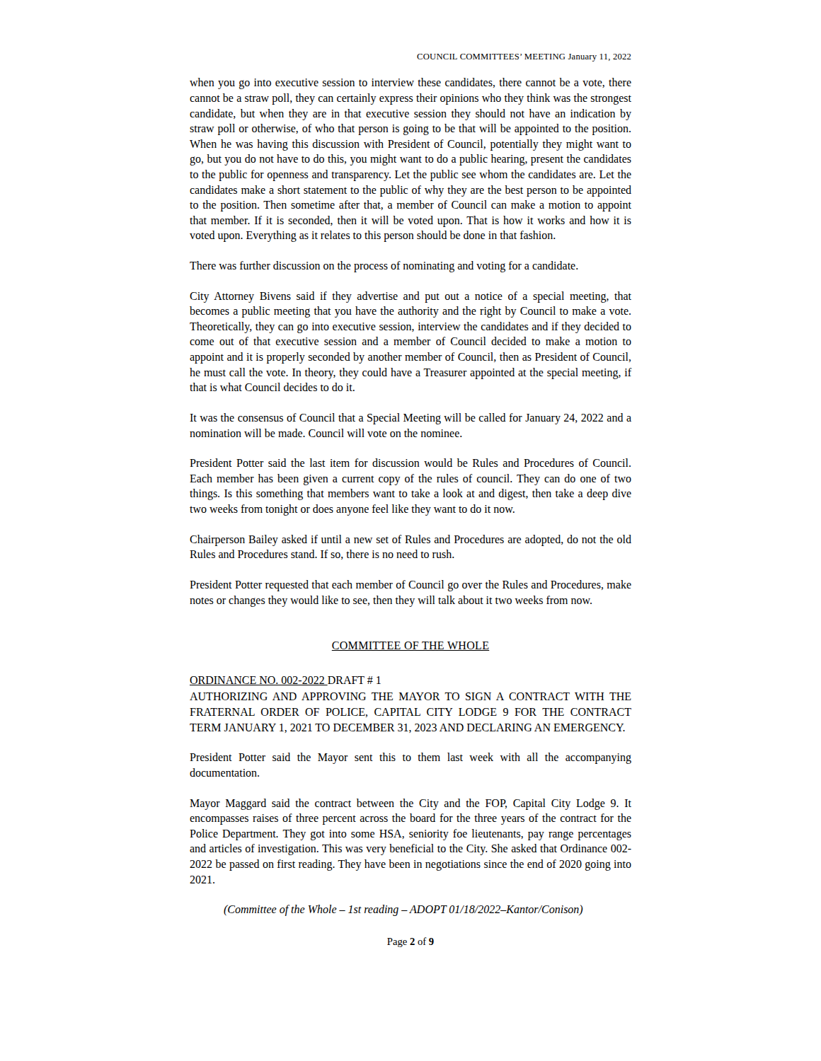COUNCIL COMMITTEES’ MEETING January 11, 2022
when you go into executive session to interview these candidates, there cannot be a vote, there cannot be a straw poll, they can certainly express their opinions who they think was the strongest candidate, but when they are in that executive session they should not have an indication by straw poll or otherwise, of who that person is going to be that will be appointed to the position. When he was having this discussion with President of Council, potentially they might want to go, but you do not have to do this, you might want to do a public hearing, present the candidates to the public for openness and transparency. Let the public see whom the candidates are. Let the candidates make a short statement to the public of why they are the best person to be appointed to the position. Then sometime after that, a member of Council can make a motion to appoint that member. If it is seconded, then it will be voted upon. That is how it works and how it is voted upon. Everything as it relates to this person should be done in that fashion.
There was further discussion on the process of nominating and voting for a candidate.
City Attorney Bivens said if they advertise and put out a notice of a special meeting, that becomes a public meeting that you have the authority and the right by Council to make a vote. Theoretically, they can go into executive session, interview the candidates and if they decided to come out of that executive session and a member of Council decided to make a motion to appoint and it is properly seconded by another member of Council, then as President of Council, he must call the vote. In theory, they could have a Treasurer appointed at the special meeting, if that is what Council decides to do it.
It was the consensus of Council that a Special Meeting will be called for January 24, 2022 and a nomination will be made. Council will vote on the nominee.
President Potter said the last item for discussion would be Rules and Procedures of Council. Each member has been given a current copy of the rules of council. They can do one of two things. Is this something that members want to take a look at and digest, then take a deep dive two weeks from tonight or does anyone feel like they want to do it now.
Chairperson Bailey asked if until a new set of Rules and Procedures are adopted, do not the old Rules and Procedures stand. If so, there is no need to rush.
President Potter requested that each member of Council go over the Rules and Procedures, make notes or changes they would like to see, then they will talk about it two weeks from now.
COMMITTEE OF THE WHOLE
ORDINANCE NO. 002-2022 DRAFT # 1
AUTHORIZING AND APPROVING THE MAYOR TO SIGN A CONTRACT WITH THE FRATERNAL ORDER OF POLICE, CAPITAL CITY LODGE 9 FOR THE CONTRACT TERM JANUARY 1, 2021 TO DECEMBER 31, 2023 AND DECLARING AN EMERGENCY.
President Potter said the Mayor sent this to them last week with all the accompanying documentation.
Mayor Maggard said the contract between the City and the FOP, Capital City Lodge 9. It encompasses raises of three percent across the board for the three years of the contract for the Police Department. They got into some HSA, seniority foe lieutenants, pay range percentages and articles of investigation. This was very beneficial to the City. She asked that Ordinance 002-2022 be passed on first reading. They have been in negotiations since the end of 2020 going into 2021.
(Committee of the Whole – 1st reading – ADOPT 01/18/2022–Kantor/Conison)
Page 2 of 9